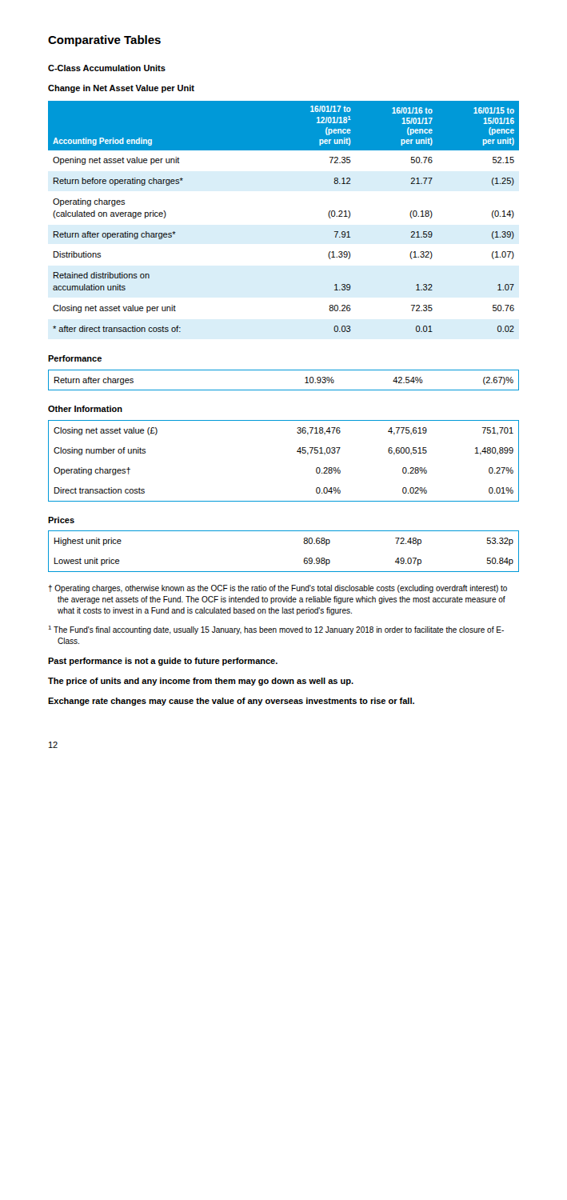Comparative Tables
C-Class Accumulation Units
Change in Net Asset Value per Unit
| Accounting Period ending | 16/01/17 to 12/01/18 1 (pence per unit) | 16/01/16 to 15/01/17 (pence per unit) | 16/01/15 to 15/01/16 (pence per unit) |
| --- | --- | --- | --- |
| Opening net asset value per unit | 72.35 | 50.76 | 52.15 |
| Return before operating charges* | 8.12 | 21.77 | (1.25) |
| Operating charges (calculated on average price) | (0.21) | (0.18) | (0.14) |
| Return after operating charges* | 7.91 | 21.59 | (1.39) |
| Distributions | (1.39) | (1.32) | (1.07) |
| Retained distributions on accumulation units | 1.39 | 1.32 | 1.07 |
| Closing net asset value per unit | 80.26 | 72.35 | 50.76 |
| * after direct transaction costs of: | 0.03 | 0.01 | 0.02 |
Performance
| Return after charges | 10.93% | 42.54% | (2.67)% |
Other Information
| Closing net asset value (£) | 36,718,476 | 4,775,619 | 751,701 |
| Closing number of units | 45,751,037 | 6,600,515 | 1,480,899 |
| Operating charges† | 0.28% | 0.28% | 0.27% |
| Direct transaction costs | 0.04% | 0.02% | 0.01% |
Prices
| Highest unit price | 80.68p | 72.48p | 53.32p |
| Lowest unit price | 69.98p | 49.07p | 50.84p |
† Operating charges, otherwise known as the OCF is the ratio of the Fund's total disclosable costs (excluding overdraft interest) to the average net assets of the Fund. The OCF is intended to provide a reliable figure which gives the most accurate measure of what it costs to invest in a Fund and is calculated based on the last period's figures.
1 The Fund's final accounting date, usually 15 January, has been moved to 12 January 2018 in order to facilitate the closure of E-Class.
Past performance is not a guide to future performance.
The price of units and any income from them may go down as well as up.
Exchange rate changes may cause the value of any overseas investments to rise or fall.
12